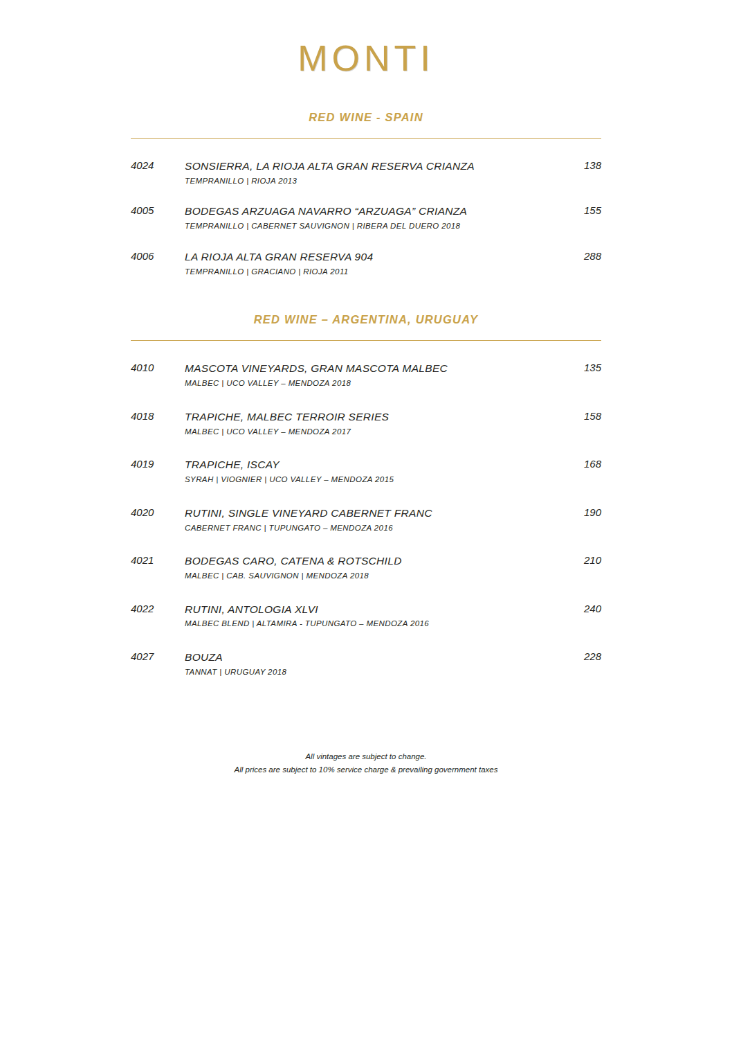MONTI
RED WINE - SPAIN
| 4024 | SONSIERRA, LA RIOJA ALTA GRAN RESERVA CRIANZA TEMPRANILLO / RIOJA 2013 | 138 |
| 4005 | BODEGAS ARZUAGA NAVARRO “ARZUAGA” CRIANZA TEMPRANILLO / CABERNET SAUVIGNON / RIBERA DEL DUERO 2018 | 155 |
| 4006 | LA RIOJA ALTA GRAN RESERVA 904 TEMPRANILLO / GRACIANO / RIOJA 2011 | 288 |
RED WINE – ARGENTINA, URUGUAY
| 4010 | MASCOTA VINEYARDS, GRAN MASCOTA MALBEC MALBEC / UCO VALLEY – MENDOZA 2018 | 135 |
| 4018 | TRAPICHE, MALBEC TERROIR SERIES MALBEC / UCO VALLEY – MENDOZA 2017 | 158 |
| 4019 | TRAPICHE, ISCAY SYRAH / VIOGNIER / UCO VALLEY – MENDOZA 2015 | 168 |
| 4020 | RUTINI, SINGLE VINEYARD CABERNET FRANC CABERNET FRANC / TUPUNGATO – MENDOZA 2016 | 190 |
| 4021 | BODEGAS CARO, CATENA & ROTSCHILD MALBEC / CAB. SAUVIGNON / MENDOZA 2018 | 210 |
| 4022 | RUTINI, ANTOLOGIA XLVI MALBEC BLEND / ALTAMIRA - TUPUNGATO – MENDOZA 2016 | 240 |
| 4027 | BOUZA TANNAT / URUGUAY 2018 | 228 |
All vintages are subject to change.
All prices are subject to 10% service charge & prevailing government taxes